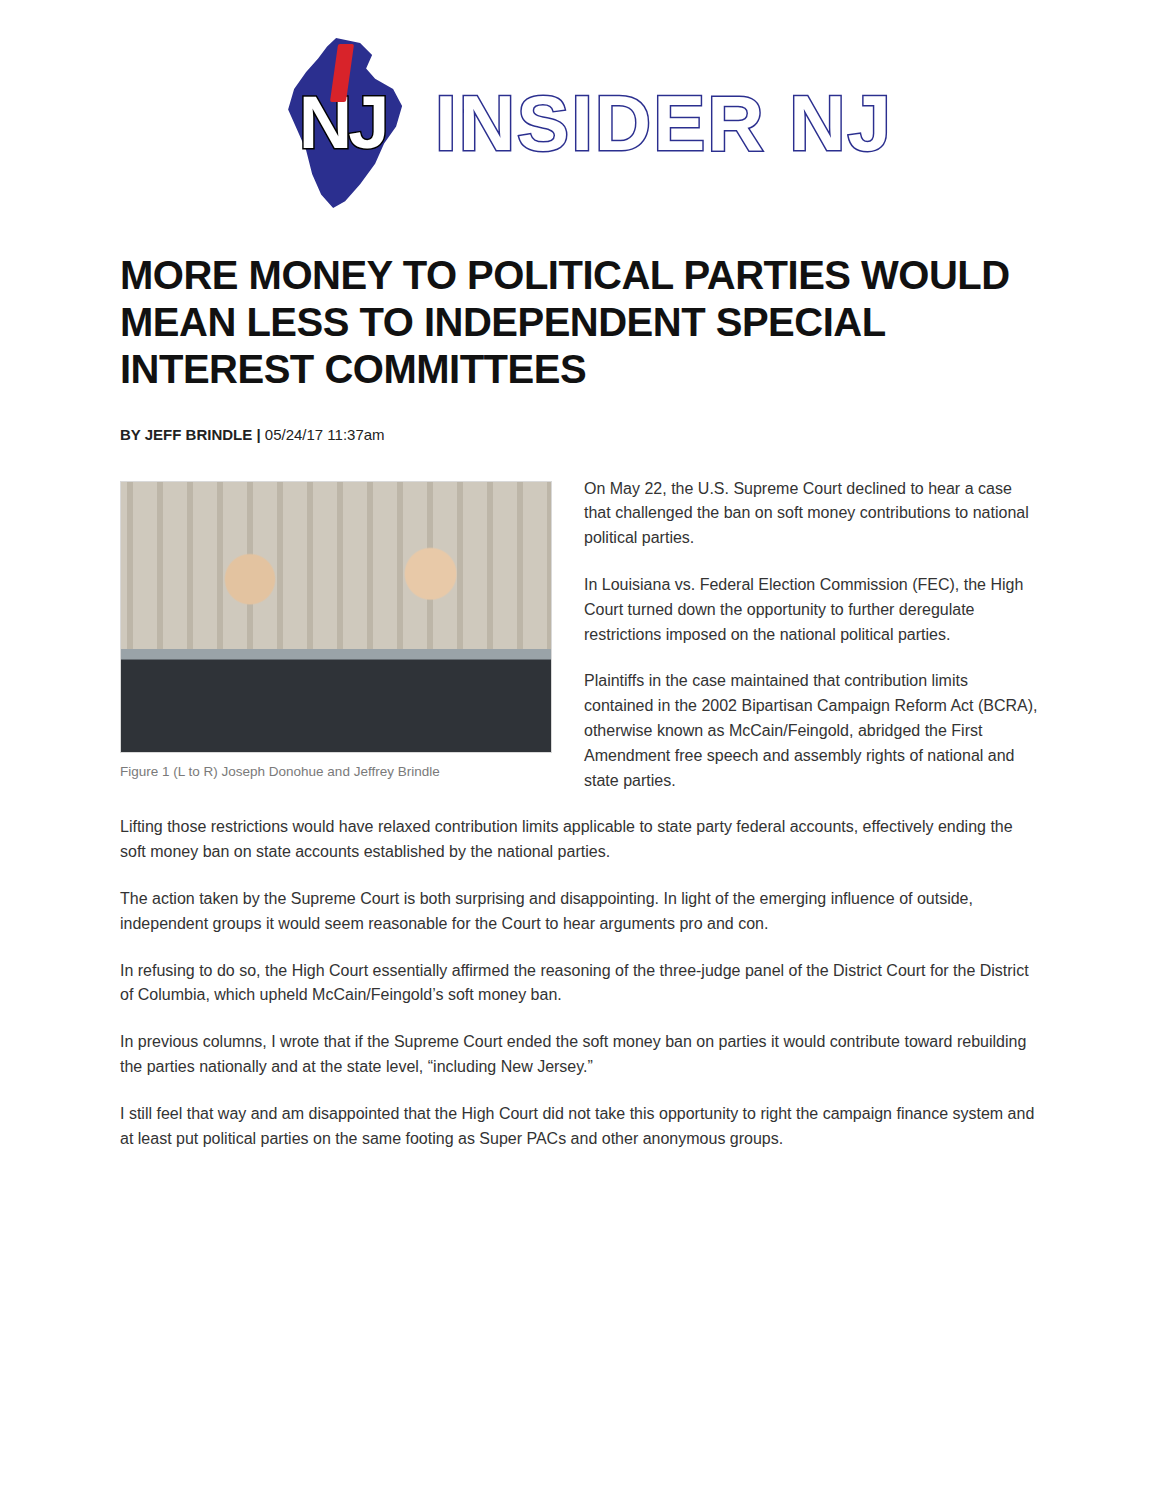NJ INSIDER NJ
More Money to Political Parties Would Mean Less to Independent Special Interest Committees
By Jeff Brindle | 05/24/17 11:37am
Figure 1 (L to R) Joseph Donohue and Jeffrey Brindle
On May 22, the U.S. Supreme Court declined to hear a case that challenged the ban on soft money contributions to national political parties.
In Louisiana vs. Federal Election Commission (FEC), the High Court turned down the opportunity to further deregulate restrictions imposed on the national political parties.
Plaintiffs in the case maintained that contribution limits contained in the 2002 Bipartisan Campaign Reform Act (BCRA), otherwise known as McCain/Feingold, abridged the First Amendment free speech and assembly rights of national and state parties.
Lifting those restrictions would have relaxed contribution limits applicable to state party federal accounts, effectively ending the soft money ban on state accounts established by the national parties.
The action taken by the Supreme Court is both surprising and disappointing. In light of the emerging influence of outside, independent groups it would seem reasonable for the Court to hear arguments pro and con.
In refusing to do so, the High Court essentially affirmed the reasoning of the three-judge panel of the District Court for the District of Columbia, which upheld McCain/Feingold’s soft money ban.
In previous columns, I wrote that if the Supreme Court ended the soft money ban on parties it would contribute toward rebuilding the parties nationally and at the state level, “including New Jersey.”
I still feel that way and am disappointed that the High Court did not take this opportunity to right the campaign finance system and at least put political parties on the same footing as Super PACs and other anonymous groups.